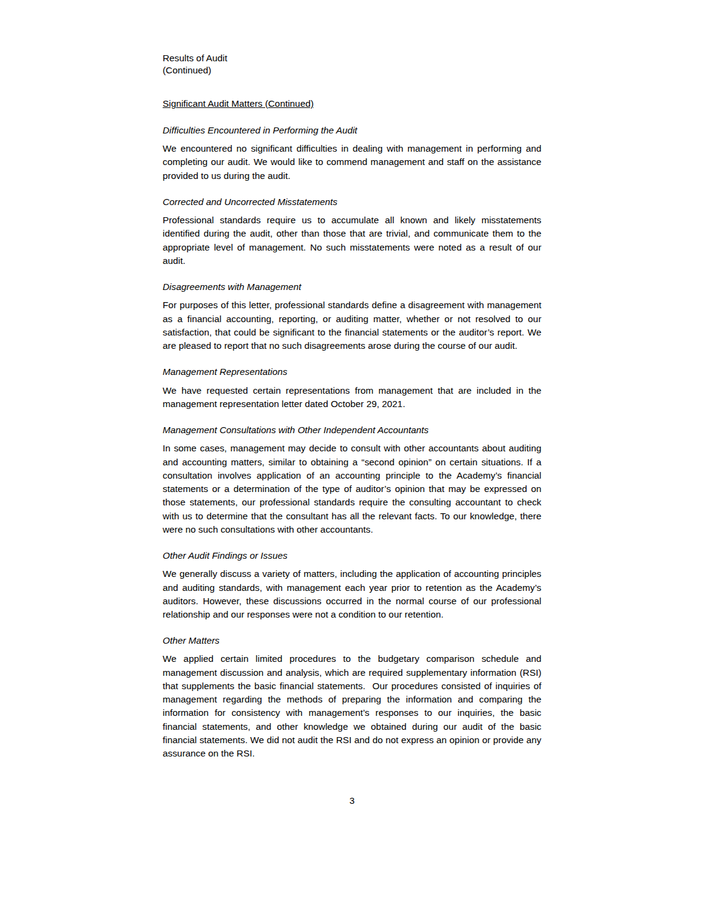Results of Audit
(Continued)
Significant Audit Matters (Continued)
Difficulties Encountered in Performing the Audit
We encountered no significant difficulties in dealing with management in performing and completing our audit. We would like to commend management and staff on the assistance provided to us during the audit.
Corrected and Uncorrected Misstatements
Professional standards require us to accumulate all known and likely misstatements identified during the audit, other than those that are trivial, and communicate them to the appropriate level of management. No such misstatements were noted as a result of our audit.
Disagreements with Management
For purposes of this letter, professional standards define a disagreement with management as a financial accounting, reporting, or auditing matter, whether or not resolved to our satisfaction, that could be significant to the financial statements or the auditor’s report. We are pleased to report that no such disagreements arose during the course of our audit.
Management Representations
We have requested certain representations from management that are included in the management representation letter dated October 29, 2021.
Management Consultations with Other Independent Accountants
In some cases, management may decide to consult with other accountants about auditing and accounting matters, similar to obtaining a “second opinion” on certain situations. If a consultation involves application of an accounting principle to the Academy’s financial statements or a determination of the type of auditor’s opinion that may be expressed on those statements, our professional standards require the consulting accountant to check with us to determine that the consultant has all the relevant facts. To our knowledge, there were no such consultations with other accountants.
Other Audit Findings or Issues
We generally discuss a variety of matters, including the application of accounting principles and auditing standards, with management each year prior to retention as the Academy’s auditors. However, these discussions occurred in the normal course of our professional relationship and our responses were not a condition to our retention.
Other Matters
We applied certain limited procedures to the budgetary comparison schedule and management discussion and analysis, which are required supplementary information (RSI) that supplements the basic financial statements. Our procedures consisted of inquiries of management regarding the methods of preparing the information and comparing the information for consistency with management’s responses to our inquiries, the basic financial statements, and other knowledge we obtained during our audit of the basic financial statements. We did not audit the RSI and do not express an opinion or provide any assurance on the RSI.
3